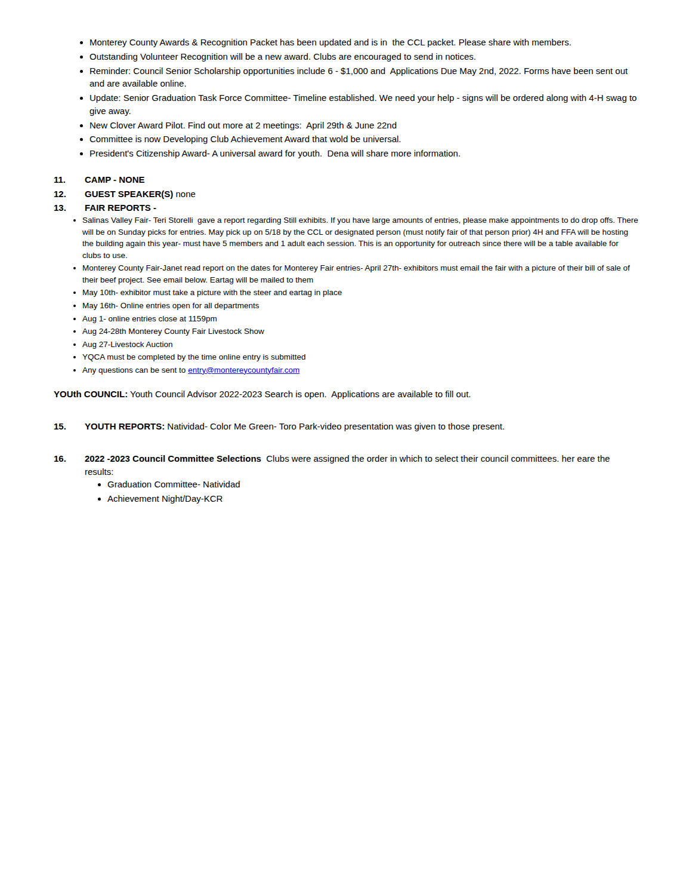Monterey County Awards & Recognition Packet has been updated and is in the CCL packet. Please share with members.
Outstanding Volunteer Recognition will be a new award. Clubs are encouraged to send in notices.
Reminder: Council Senior Scholarship opportunities include 6 - $1,000 and Applications Due May 2nd, 2022. Forms have been sent out and are available online.
Update: Senior Graduation Task Force Committee- Timeline established. We need your help - signs will be ordered along with 4-H swag to give away.
New Clover Award Pilot. Find out more at 2 meetings: April 29th & June 22nd
Committee is now Developing Club Achievement Award that wold be universal.
President's Citizenship Award- A universal award for youth. Dena will share more information.
11. CAMP - NONE
12. GUEST SPEAKER(S) none
13. FAIR REPORTS -
Salinas Valley Fair- Teri Storelli gave a report regarding Still exhibits. If you have large amounts of entries, please make appointments to do drop offs. There will be on Sunday picks for entries. May pick up on 5/18 by the CCL or designated person (must notify fair of that person prior) 4H and FFA will be hosting the building again this year- must have 5 members and 1 adult each session. This is an opportunity for outreach since there will be a table available for clubs to use.
Monterey County Fair-Janet read report on the dates for Monterey Fair entries- April 27th- exhibitors must email the fair with a picture of their bill of sale of their beef project. See email below. Eartag will be mailed to them
May 10th- exhibitor must take a picture with the steer and eartag in place
May 16th- Online entries open for all departments
Aug 1- online entries close at 1159pm
Aug 24-28th Monterey County Fair Livestock Show
Aug 27-Livestock Auction
YQCA must be completed by the time online entry is submitted
Any questions can be sent to entry@montereycountyfair.com
YOUth COUNCIL: Youth Council Advisor 2022-2023 Search is open. Applications are available to fill out.
15. YOUTH REPORTS: Natividad- Color Me Green- Toro Park-video presentation was given to those present.
16. 2022 -2023 Council Committee Selections Clubs were assigned the order in which to select their council committees. her eare the results:
Graduation Committee- Natividad
Achievement Night/Day-KCR